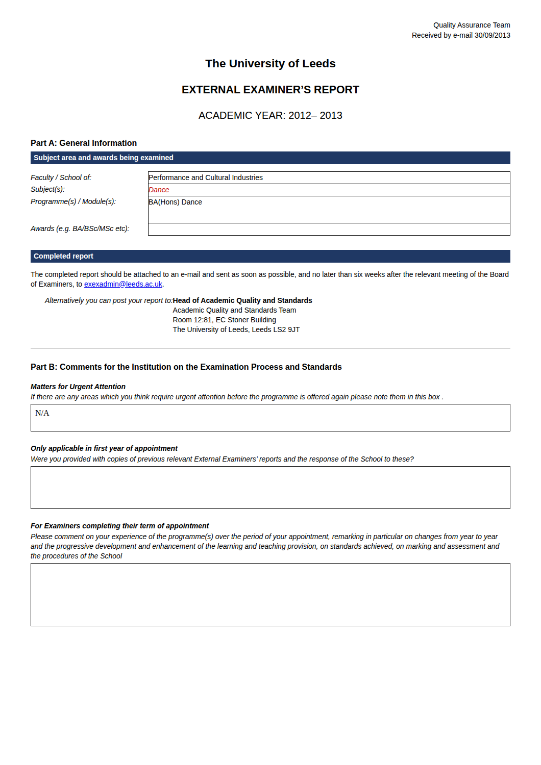Quality Assurance Team
Received by e-mail 30/09/2013
The University of Leeds
EXTERNAL EXAMINER’S REPORT
ACADEMIC YEAR: 2012– 2013
Part A: General Information
Subject area and awards being examined
| Faculty / School of: | Performance and Cultural Industries |
| Subject(s): | Dance |
| Programme(s) / Module(s): | BA(Hons) Dance |
| Awards (e.g. BA/BSc/MSc etc): | |
Completed report
The completed report should be attached to an e-mail and sent as soon as possible, and no later than six weeks after the relevant meeting of the Board of Examiners, to exexadmin@leeds.ac.uk.
| Alternatively you can post your report to: | Head of Academic Quality and Standards Academic Quality and Standards Team Room 12:81, EC Stoner Building The University of Leeds, Leeds LS2 9JT |
Part B: Comments for the Institution on the Examination Process and Standards
Matters for Urgent Attention
If there are any areas which you think require urgent attention before the programme is offered again please note them in this box .
N/A
Only applicable in first year of appointment
Were you provided with copies of previous relevant External Examiners’ reports and the response of the School to these?
For Examiners completing their term of appointment
Please comment on your experience of the programme(s) over the period of your appointment, remarking in particular on changes from year to year and the progressive development and enhancement of the learning and teaching provision, on standards achieved, on marking and assessment and the procedures of the School